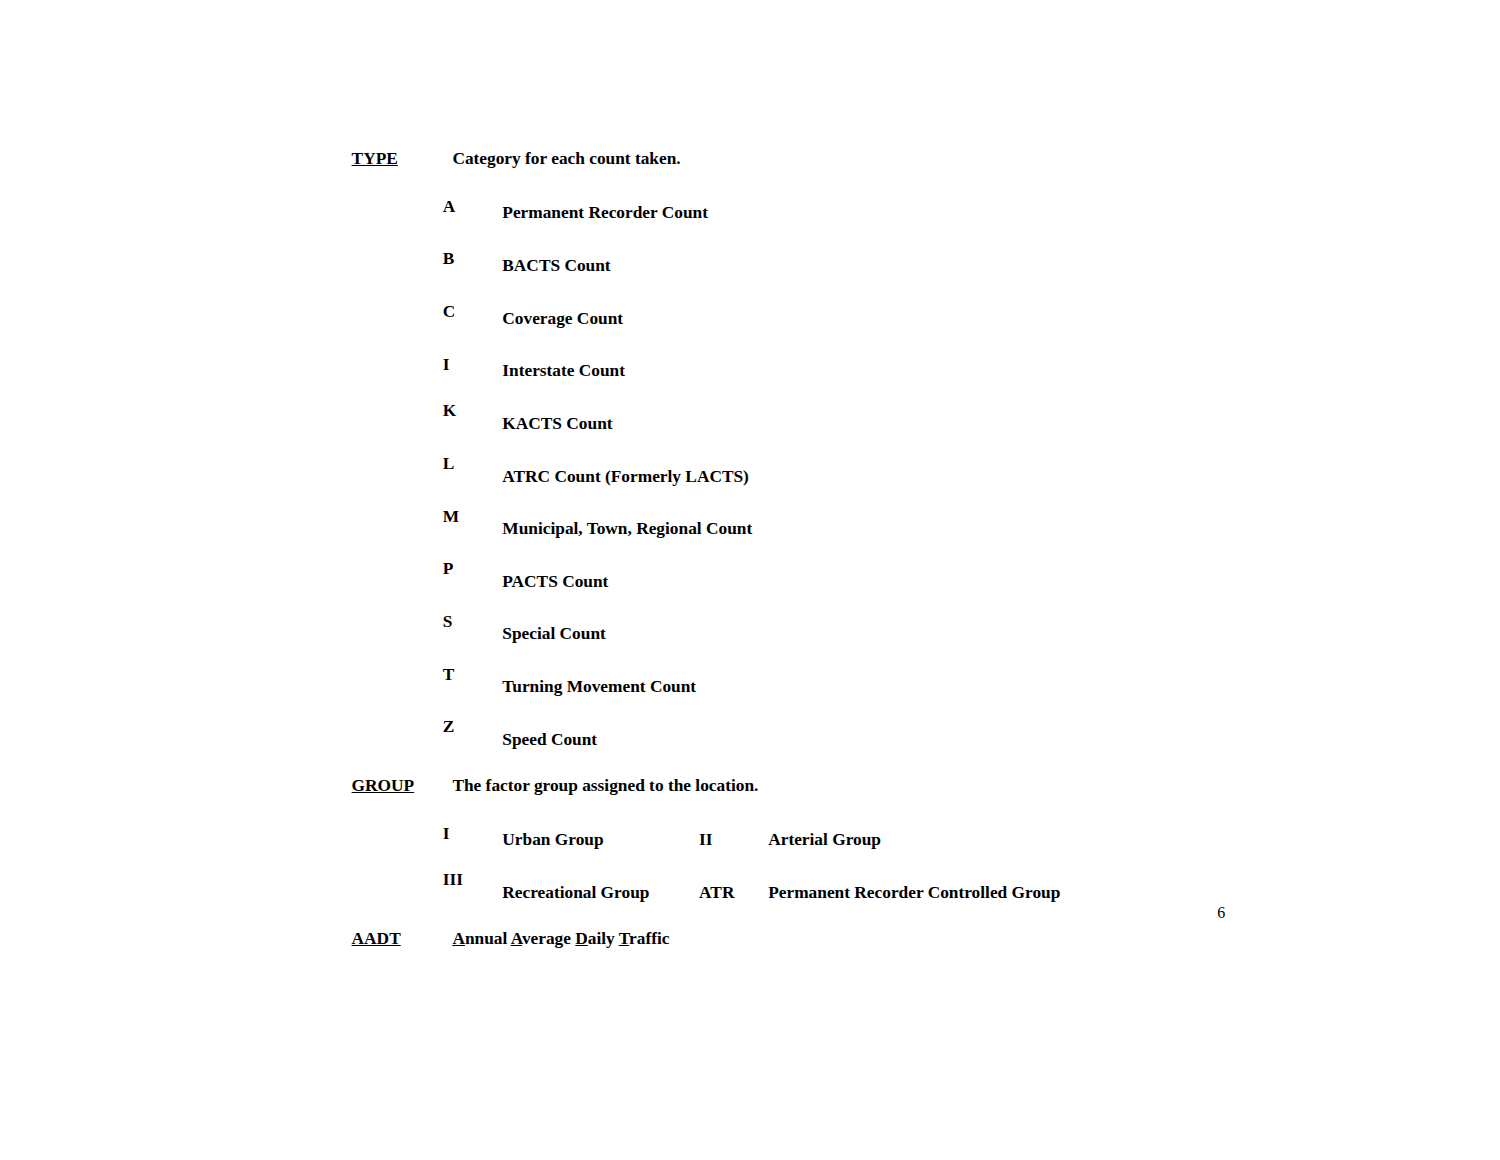TYPE
Category for each count taken.
A
Permanent Recorder Count
B
BACTS Count
C
Coverage Count
I
Interstate Count
K
KACTS Count
L
ATRC Count (Formerly LACTS)
M
Municipal, Town, Regional Count
P
PACTS Count
S
Special Count
T
Turning Movement Count
Z
Speed Count
GROUP
The factor group assigned to the location.
I
Urban Group
II
Arterial Group
III
Recreational Group
ATR
Permanent Recorder Controlled Group
AADT
Annual Average Daily Traffic
6